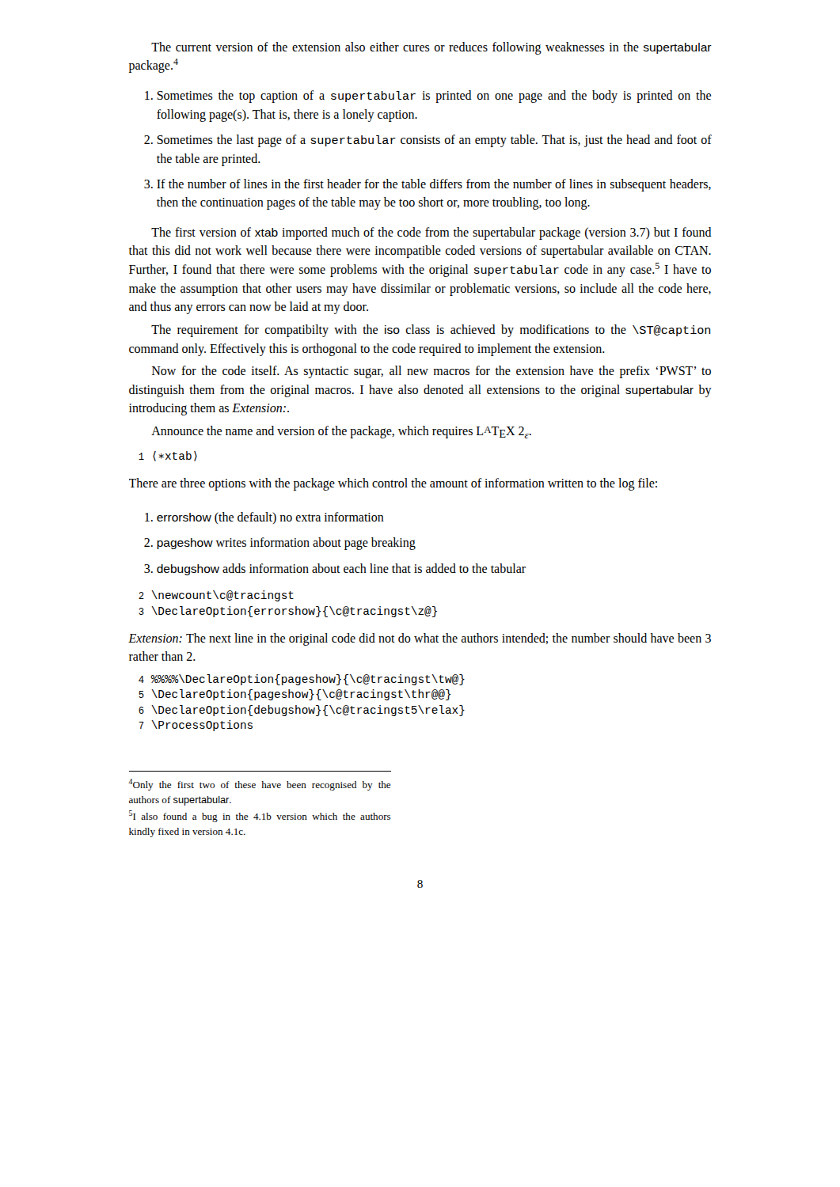The current version of the extension also either cures or reduces following weaknesses in the supertabular package.4
Sometimes the top caption of a supertabular is printed on one page and the body is printed on the following page(s). That is, there is a lonely caption.
Sometimes the last page of a supertabular consists of an empty table. That is, just the head and foot of the table are printed.
If the number of lines in the first header for the table differs from the number of lines in subsequent headers, then the continuation pages of the table may be too short or, more troubling, too long.
The first version of xtab imported much of the code from the supertabular package (version 3.7) but I found that this did not work well because there were incompatible coded versions of supertabular available on CTAN. Further, I found that there were some problems with the original supertabular code in any case.5 I have to make the assumption that other users may have dissimilar or problematic versions, so include all the code here, and thus any errors can now be laid at my door.
The requirement for compatibilty with the iso class is achieved by modifications to the \ST@caption command only. Effectively this is orthogonal to the code required to implement the extension.
Now for the code itself. As syntactic sugar, all new macros for the extension have the prefix ‘PWST’ to distinguish them from the original macros. I have also denoted all extensions to the original supertabular by introducing them as Extension:.
Announce the name and version of the package, which requires La Te X 2ε.
1⟨∗xtab⟩
\c@tracingst
There are three options with the package which control the amount of information written to the log file:
errorshow (the default) no extra information
pageshow writes information about page breaking
debugshow adds information about each line that is added to the tabular
2\newcount\c@tracingst 3\DeclareOption{errorshow}{\c@tracingst\z@}
Extension: The next line in the original code did not do what the authors intended; the number should have been 3 rather than 2.
4%%%%\DeclareOption{pageshow}{\c@tracingst\tw@} 5\DeclareOption{pageshow}{\c@tracingst\thr@@} 6\DeclareOption{debugshow}{\c@tracingst5\relax} 7\ProcessOptions
4Only the first two of these have been recognised by the authors of supertabular.
5I also found a bug in the 4.1b version which the authors kindly fixed in version 4.1c.
8